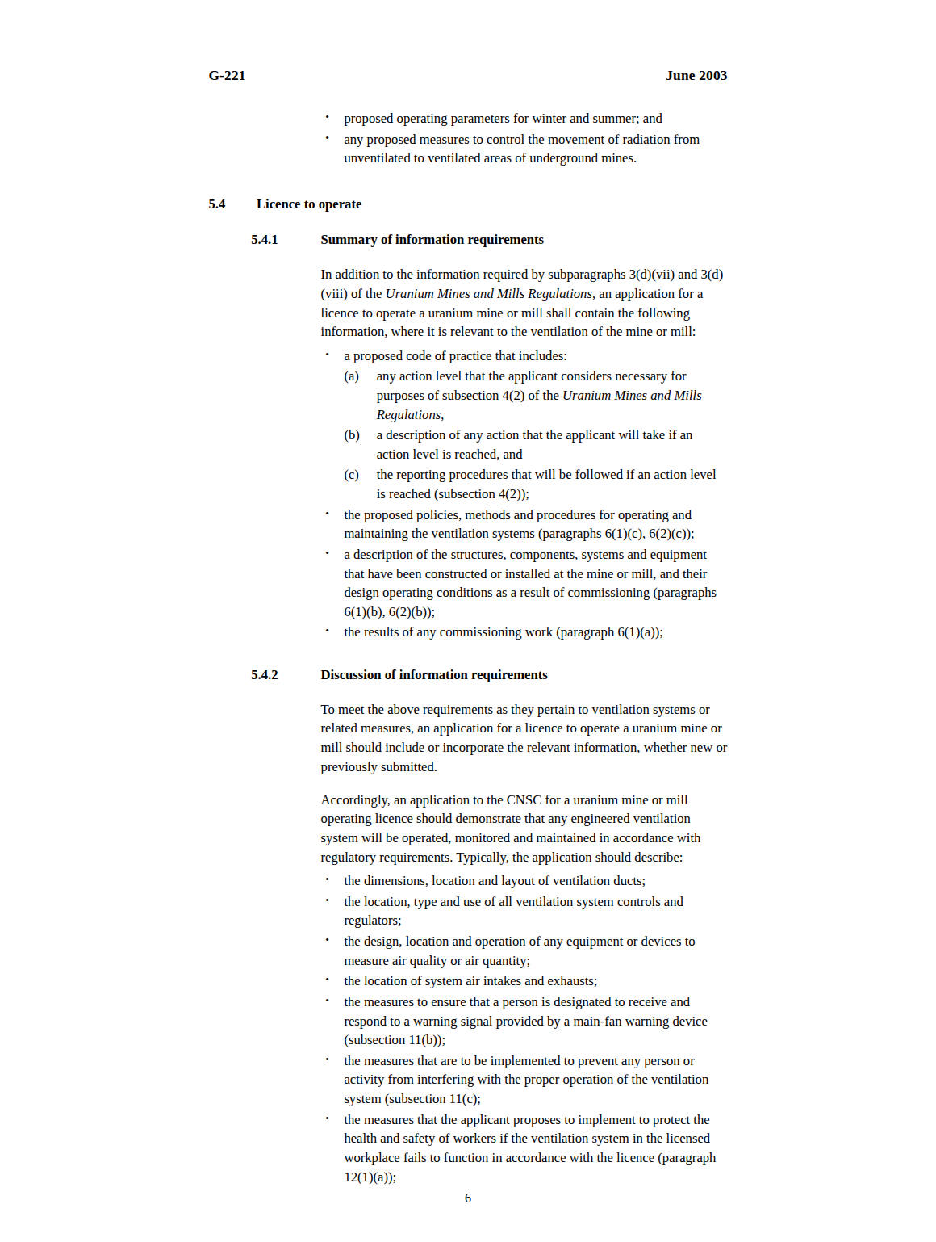G-221
June 2003
proposed operating parameters for winter and summer; and
any proposed measures to control the movement of radiation from unventilated to ventilated areas of underground mines.
5.4
Licence to operate
5.4.1
Summary of information requirements
In addition to the information required by subparagraphs 3(d)(vii) and 3(d)(viii) of the Uranium Mines and Mills Regulations, an application for a licence to operate a uranium mine or mill shall contain the following information, where it is relevant to the ventilation of the mine or mill:
a proposed code of practice that includes:
(a) any action level that the applicant considers necessary for purposes of subsection 4(2) of the Uranium Mines and Mills Regulations,
(b) a description of any action that the applicant will take if an action level is reached, and
(c) the reporting procedures that will be followed if an action level is reached (subsection 4(2));
the proposed policies, methods and procedures for operating and maintaining the ventilation systems (paragraphs 6(1)(c), 6(2)(c));
a description of the structures, components, systems and equipment that have been constructed or installed at the mine or mill, and their design operating conditions as a result of commissioning (paragraphs 6(1)(b), 6(2)(b));
the results of any commissioning work (paragraph 6(1)(a));
5.4.2
Discussion of information requirements
To meet the above requirements as they pertain to ventilation systems or related measures, an application for a licence to operate a uranium mine or mill should include or incorporate the relevant information, whether new or previously submitted.
Accordingly, an application to the CNSC for a uranium mine or mill operating licence should demonstrate that any engineered ventilation system will be operated, monitored and maintained in accordance with regulatory requirements. Typically, the application should describe:
the dimensions, location and layout of ventilation ducts;
the location, type and use of all ventilation system controls and regulators;
the design, location and operation of any equipment or devices to measure air quality or air quantity;
the location of system air intakes and exhausts;
the measures to ensure that a person is designated to receive and respond to a warning signal provided by a main-fan warning device (subsection 11(b));
the measures that are to be implemented to prevent any person or activity from interfering with the proper operation of the ventilation system (subsection 11(c);
the measures that the applicant proposes to implement to protect the health and safety of workers if the ventilation system in the licensed workplace fails to function in accordance with the licence (paragraph 12(1)(a));
6